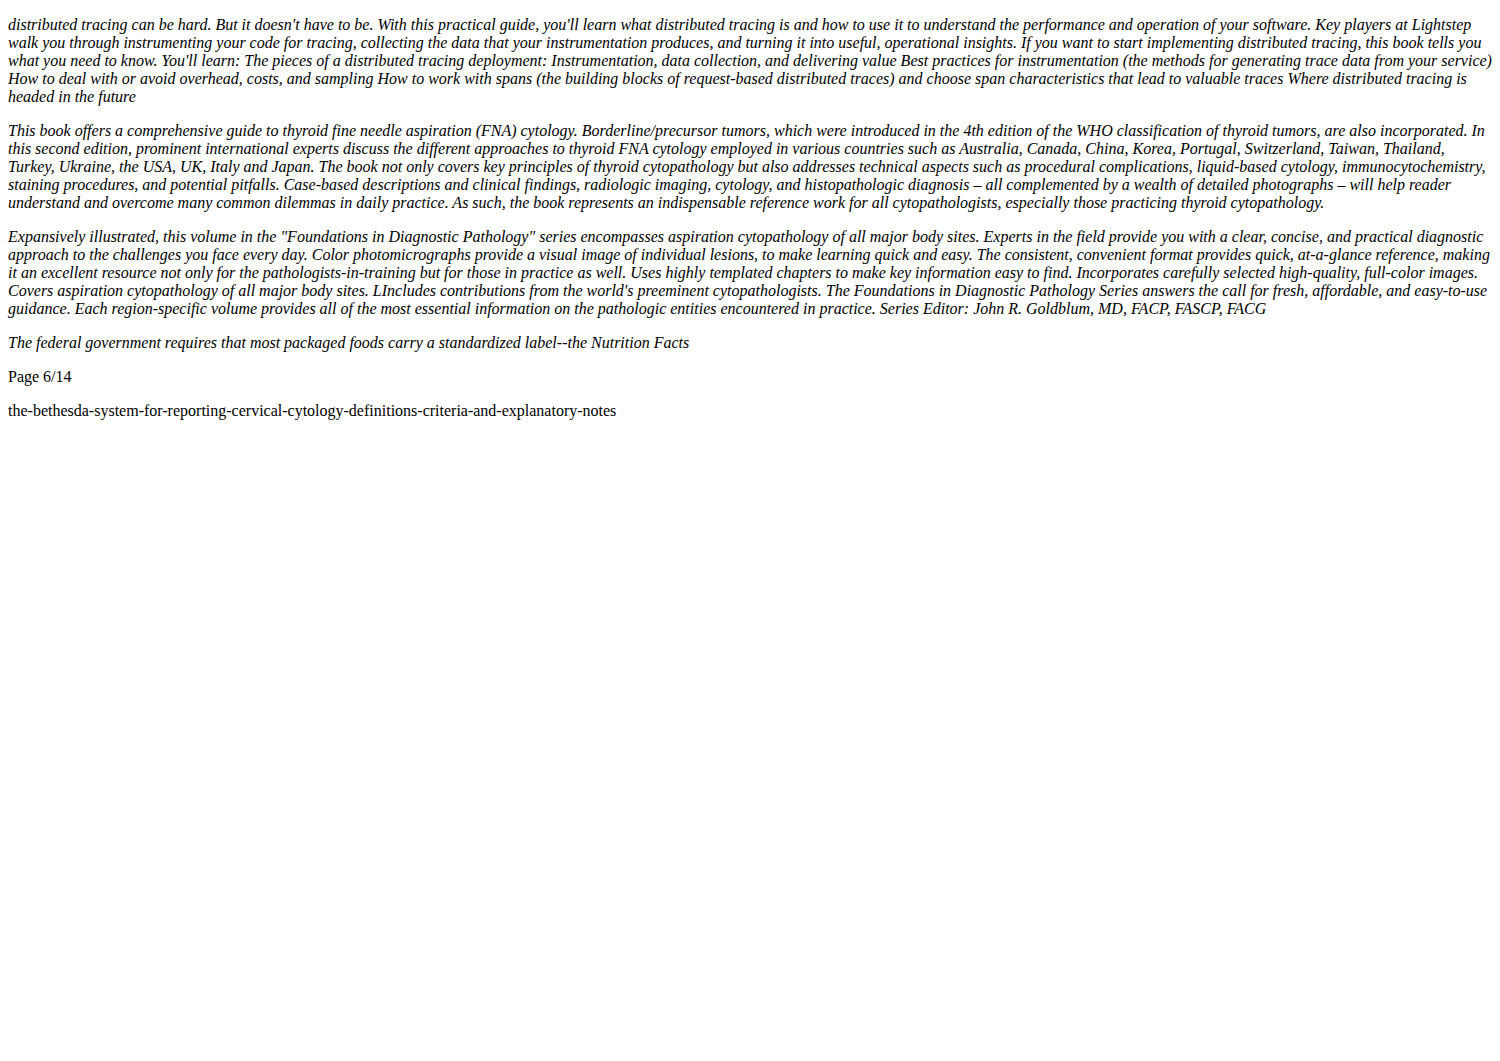distributed tracing can be hard. But it doesn't have to be. With this practical guide, you'll learn what distributed tracing is and how to use it to understand the performance and operation of your software. Key players at Lightstep walk you through instrumenting your code for tracing, collecting the data that your instrumentation produces, and turning it into useful, operational insights. If you want to start implementing distributed tracing, this book tells you what you need to know. You'll learn: The pieces of a distributed tracing deployment: Instrumentation, data collection, and delivering value Best practices for instrumentation (the methods for generating trace data from your service) How to deal with or avoid overhead, costs, and sampling How to work with spans (the building blocks of request-based distributed traces) and choose span characteristics that lead to valuable traces Where distributed tracing is headed in the future
This book offers a comprehensive guide to thyroid fine needle aspiration (FNA) cytology. Borderline/precursor tumors, which were introduced in the 4th edition of the WHO classification of thyroid tumors, are also incorporated. In this second edition, prominent international experts discuss the different approaches to thyroid FNA cytology employed in various countries such as Australia, Canada, China, Korea, Portugal, Switzerland, Taiwan, Thailand, Turkey, Ukraine, the USA, UK, Italy and Japan. The book not only covers key principles of thyroid cytopathology but also addresses technical aspects such as procedural complications, liquid-based cytology, immunocytochemistry, staining procedures, and potential pitfalls. Case-based descriptions and clinical findings, radiologic imaging, cytology, and histopathologic diagnosis – all complemented by a wealth of detailed photographs – will help reader understand and overcome many common dilemmas in daily practice. As such, the book represents an indispensable reference work for all cytopathologists, especially those practicing thyroid cytopathology.
Expansively illustrated, this volume in the "Foundations in Diagnostic Pathology" series encompasses aspiration cytopathology of all major body sites. Experts in the field provide you with a clear, concise, and practical diagnostic approach to the challenges you face every day. Color photomicrographs provide a visual image of individual lesions, to make learning quick and easy. The consistent, convenient format provides quick, at-a-glance reference, making it an excellent resource not only for the pathologists-in-training but for those in practice as well. Uses highly templated chapters to make key information easy to find. Incorporates carefully selected high-quality, full-color images. Covers aspiration cytopathology of all major body sites. LIncludes contributions from the world's preeminent cytopathologists. The Foundations in Diagnostic Pathology Series answers the call for fresh, affordable, and easy-to-use guidance. Each region-specific volume provides all of the most essential information on the pathologic entities encountered in practice. Series Editor: John R. Goldblum, MD, FACP, FASCP, FACG
The federal government requires that most packaged foods carry a standardized label--the Nutrition Facts
Page 6/14
the-bethesda-system-for-reporting-cervical-cytology-definitions-criteria-and-explanatory-notes